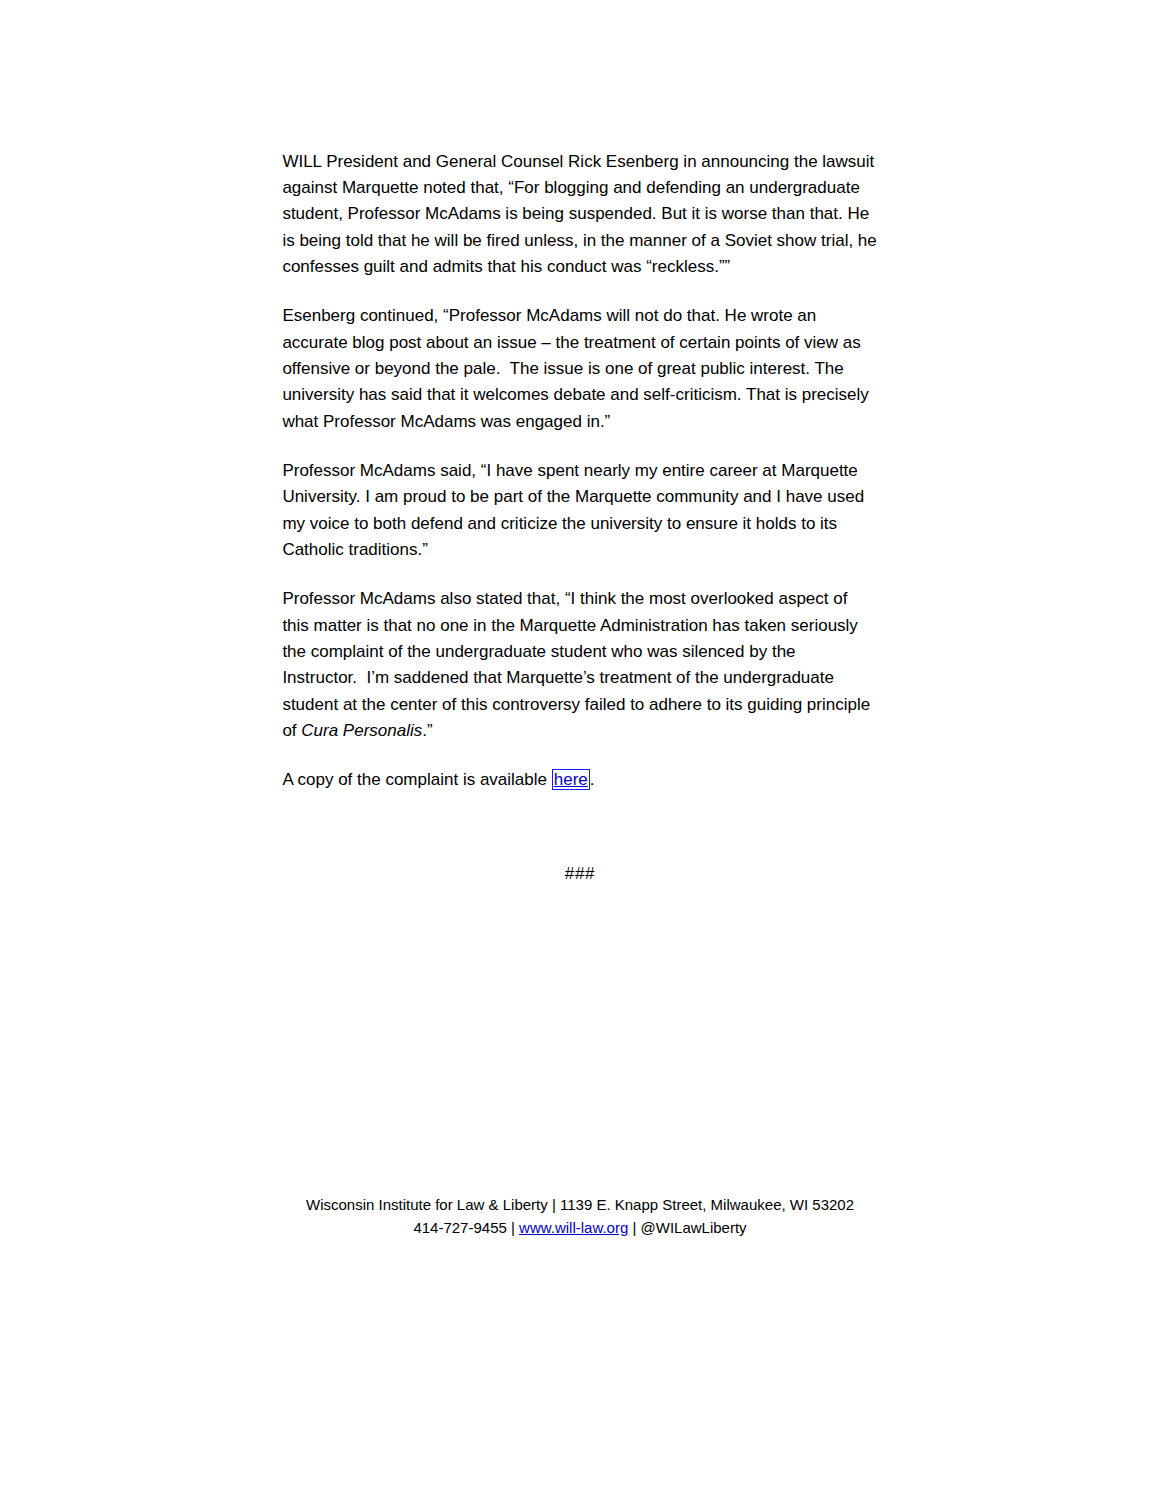WILL President and General Counsel Rick Esenberg in announcing the lawsuit against Marquette noted that, “For blogging and defending an undergraduate student, Professor McAdams is being suspended. But it is worse than that. He is being told that he will be fired unless, in the manner of a Soviet show trial, he confesses guilt and admits that his conduct was “reckless.””
Esenberg continued, “Professor McAdams will not do that. He wrote an accurate blog post about an issue – the treatment of certain points of view as offensive or beyond the pale. The issue is one of great public interest. The university has said that it welcomes debate and self-criticism. That is precisely what Professor McAdams was engaged in.”
Professor McAdams said, “I have spent nearly my entire career at Marquette University. I am proud to be part of the Marquette community and I have used my voice to both defend and criticize the university to ensure it holds to its Catholic traditions.”
Professor McAdams also stated that, “I think the most overlooked aspect of this matter is that no one in the Marquette Administration has taken seriously the complaint of the undergraduate student who was silenced by the Instructor. I’m saddened that Marquette’s treatment of the undergraduate student at the center of this controversy failed to adhere to its guiding principle of Cura Personalis.”
A copy of the complaint is available here.
###
Wisconsin Institute for Law & Liberty | 1139 E. Knapp Street, Milwaukee, WI 53202
414-727-9455 | www.will-law.org | @WILawLiberty